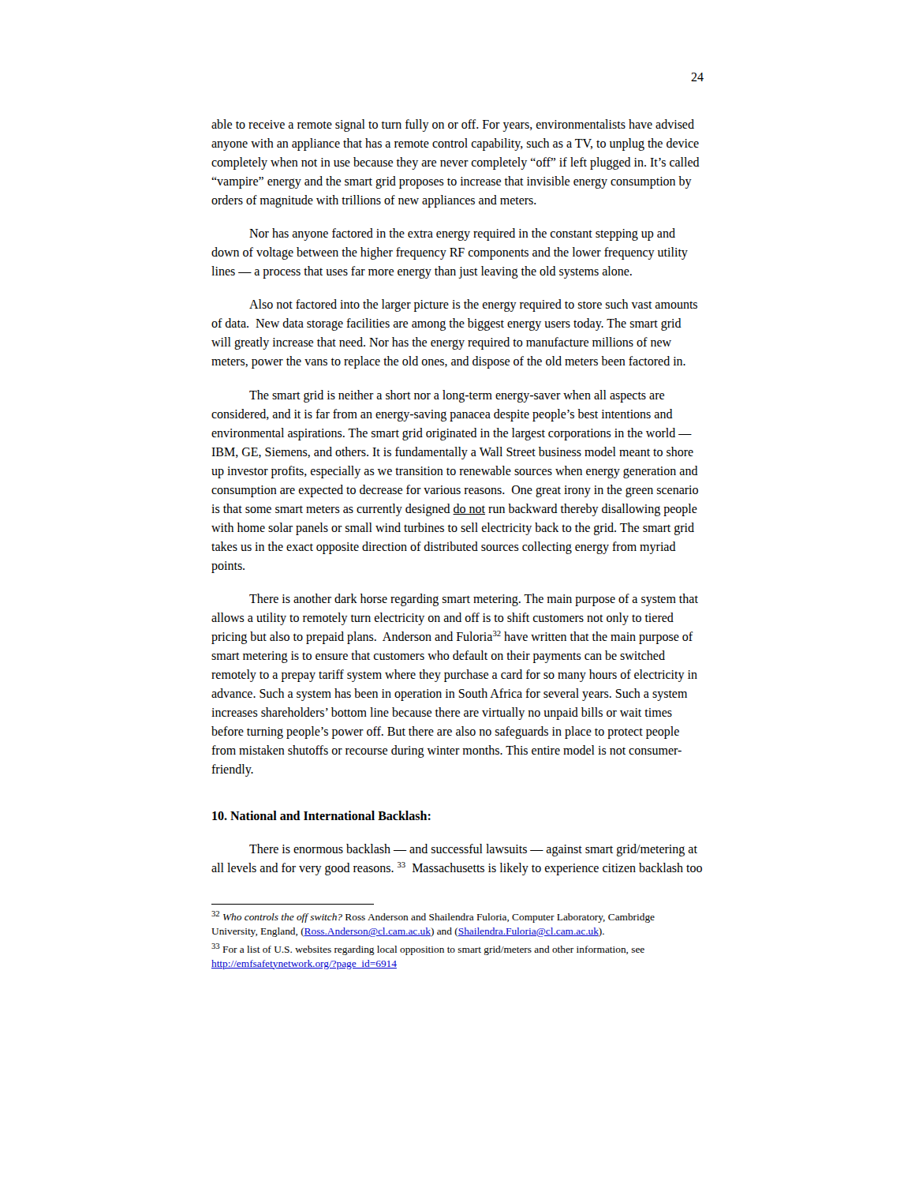24
able to receive a remote signal to turn fully on or off. For years, environmentalists have advised anyone with an appliance that has a remote control capability, such as a TV, to unplug the device completely when not in use because they are never completely “off” if left plugged in. It’s called “vampire” energy and the smart grid proposes to increase that invisible energy consumption by orders of magnitude with trillions of new appliances and meters.
Nor has anyone factored in the extra energy required in the constant stepping up and down of voltage between the higher frequency RF components and the lower frequency utility lines — a process that uses far more energy than just leaving the old systems alone.
Also not factored into the larger picture is the energy required to store such vast amounts of data. New data storage facilities are among the biggest energy users today. The smart grid will greatly increase that need. Nor has the energy required to manufacture millions of new meters, power the vans to replace the old ones, and dispose of the old meters been factored in.
The smart grid is neither a short nor a long-term energy-saver when all aspects are considered, and it is far from an energy-saving panacea despite people’s best intentions and environmental aspirations. The smart grid originated in the largest corporations in the world — IBM, GE, Siemens, and others. It is fundamentally a Wall Street business model meant to shore up investor profits, especially as we transition to renewable sources when energy generation and consumption are expected to decrease for various reasons. One great irony in the green scenario is that some smart meters as currently designed do not run backward thereby disallowing people with home solar panels or small wind turbines to sell electricity back to the grid. The smart grid takes us in the exact opposite direction of distributed sources collecting energy from myriad points.
There is another dark horse regarding smart metering. The main purpose of a system that allows a utility to remotely turn electricity on and off is to shift customers not only to tiered pricing but also to prepaid plans. Anderson and Fuloria32 have written that the main purpose of smart metering is to ensure that customers who default on their payments can be switched remotely to a prepay tariff system where they purchase a card for so many hours of electricity in advance. Such a system has been in operation in South Africa for several years. Such a system increases shareholders’ bottom line because there are virtually no unpaid bills or wait times before turning people’s power off. But there are also no safeguards in place to protect people from mistaken shutoffs or recourse during winter months. This entire model is not consumer-friendly.
10. National and International Backlash:
There is enormous backlash — and successful lawsuits — against smart grid/metering at all levels and for very good reasons. 33 Massachusetts is likely to experience citizen backlash too
32 Who controls the off switch? Ross Anderson and Shailendra Fuloria, Computer Laboratory, Cambridge University, England, (Ross.Anderson@cl.cam.ac.uk) and (Shailendra.Fuloria@cl.cam.ac.uk).
33 For a list of U.S. websites regarding local opposition to smart grid/meters and other information, see http://emfsafetynetwork.org/?page_id=6914